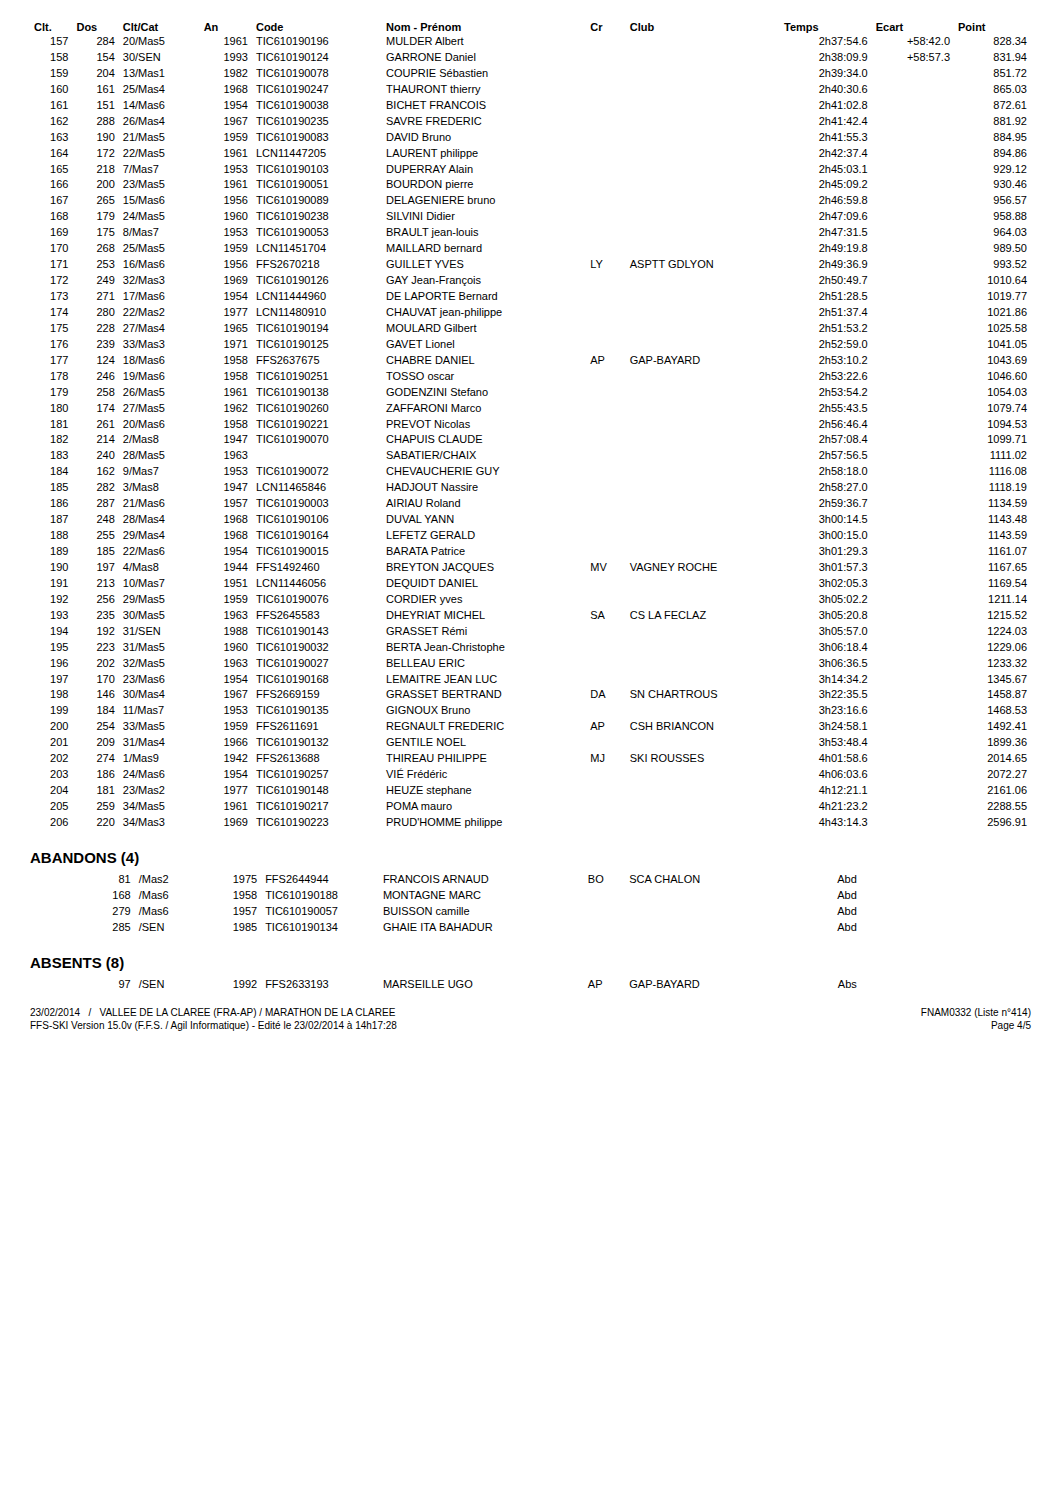| Clt. | Dos | Clt/Cat | An | Code | Nom - Prénom | Cr | Club | Temps | Ecart | Point |
| --- | --- | --- | --- | --- | --- | --- | --- | --- | --- | --- |
| 157 | 284 | 20/Mas5 | 1961 | TIC610190196 | MULDER Albert | | | 2h37:54.6 | +58:42.0 | 828.34 |
| 158 | 154 | 30/SEN | 1993 | TIC610190124 | GARRONE Daniel | | | 2h38:09.9 | +58:57.3 | 831.94 |
| 159 | 204 | 13/Mas1 | 1982 | TIC610190078 | COUPRIE Sébastien | | | 2h39:34.0 | | 851.72 |
| 160 | 161 | 25/Mas4 | 1968 | TIC610190247 | THAURONT thierry | | | 2h40:30.6 | | 865.03 |
| 161 | 151 | 14/Mas6 | 1954 | TIC610190038 | BICHET FRANCOIS | | | 2h41:02.8 | | 872.61 |
| 162 | 288 | 26/Mas4 | 1967 | TIC610190235 | SAVRE FREDERIC | | | 2h41:42.4 | | 881.92 |
| 163 | 190 | 21/Mas5 | 1959 | TIC610190083 | DAVID Bruno | | | 2h41:55.3 | | 884.95 |
| 164 | 172 | 22/Mas5 | 1961 | LCN11447205 | LAURENT philippe | | | 2h42:37.4 | | 894.86 |
| 165 | 218 | 7/Mas7 | 1953 | TIC610190103 | DUPERRAY Alain | | | 2h45:03.1 | | 929.12 |
| 166 | 200 | 23/Mas5 | 1961 | TIC610190051 | BOURDON pierre | | | 2h45:09.2 | | 930.46 |
| 167 | 265 | 15/Mas6 | 1956 | TIC610190089 | DELAGENIERE bruno | | | 2h46:59.8 | | 956.57 |
| 168 | 179 | 24/Mas5 | 1960 | TIC610190238 | SILVINI Didier | | | 2h47:09.6 | | 958.88 |
| 169 | 175 | 8/Mas7 | 1953 | TIC610190053 | BRAULT jean-louis | | | 2h47:31.5 | | 964.03 |
| 170 | 268 | 25/Mas5 | 1959 | LCN11451704 | MAILLARD bernard | | | 2h49:19.8 | | 989.50 |
| 171 | 253 | 16/Mas6 | 1956 | FFS2670218 | GUILLET YVES | LY | ASPTT GDLYON | 2h49:36.9 | | 993.52 |
| 172 | 249 | 32/Mas3 | 1969 | TIC610190126 | GAY Jean-François | | | 2h50:49.7 | | 1010.64 |
| 173 | 271 | 17/Mas6 | 1954 | LCN11444960 | DE LAPORTE Bernard | | | 2h51:28.5 | | 1019.77 |
| 174 | 280 | 22/Mas2 | 1977 | LCN11480910 | CHAUVAT jean-philippe | | | 2h51:37.4 | | 1021.86 |
| 175 | 228 | 27/Mas4 | 1965 | TIC610190194 | MOULARD Gilbert | | | 2h51:53.2 | | 1025.58 |
| 176 | 239 | 33/Mas3 | 1971 | TIC610190125 | GAVET Lionel | | | 2h52:59.0 | | 1041.05 |
| 177 | 124 | 18/Mas6 | 1958 | FFS2637675 | CHABRE DANIEL | AP | GAP-BAYARD | 2h53:10.2 | | 1043.69 |
| 178 | 246 | 19/Mas6 | 1958 | TIC610190251 | TOSSO oscar | | | 2h53:22.6 | | 1046.60 |
| 179 | 258 | 26/Mas5 | 1961 | TIC610190138 | GODENZINI Stefano | | | 2h53:54.2 | | 1054.03 |
| 180 | 174 | 27/Mas5 | 1962 | TIC610190260 | ZAFFARONI Marco | | | 2h55:43.5 | | 1079.74 |
| 181 | 261 | 20/Mas6 | 1958 | TIC610190221 | PREVOT Nicolas | | | 2h56:46.4 | | 1094.53 |
| 182 | 214 | 2/Mas8 | 1947 | TIC610190070 | CHAPUIS CLAUDE | | | 2h57:08.4 | | 1099.71 |
| 183 | 240 | 28/Mas5 | 1963 | | SABATIER/CHAIX | | | 2h57:56.5 | | 1111.02 |
| 184 | 162 | 9/Mas7 | 1953 | TIC610190072 | CHEVAUCHERIE GUY | | | 2h58:18.0 | | 1116.08 |
| 185 | 282 | 3/Mas8 | 1947 | LCN11465846 | HADJOUT Nassire | | | 2h58:27.0 | | 1118.19 |
| 186 | 287 | 21/Mas6 | 1957 | TIC610190003 | AIRIAU Roland | | | 2h59:36.7 | | 1134.59 |
| 187 | 248 | 28/Mas4 | 1968 | TIC610190106 | DUVAL YANN | | | 3h00:14.5 | | 1143.48 |
| 188 | 255 | 29/Mas4 | 1968 | TIC610190164 | LEFETZ GERALD | | | 3h00:15.0 | | 1143.59 |
| 189 | 185 | 22/Mas6 | 1954 | TIC610190015 | BARATA Patrice | | | 3h01:29.3 | | 1161.07 |
| 190 | 197 | 4/Mas8 | 1944 | FFS1492460 | BREYTON JACQUES | MV | VAGNEY ROCHE | 3h01:57.3 | | 1167.65 |
| 191 | 213 | 10/Mas7 | 1951 | LCN11446056 | DEQUIDT DANIEL | | | 3h02:05.3 | | 1169.54 |
| 192 | 256 | 29/Mas5 | 1959 | TIC610190076 | CORDIER yves | | | 3h05:02.2 | | 1211.14 |
| 193 | 235 | 30/Mas5 | 1963 | FFS2645583 | DHEYRIAT MICHEL | SA | CS LA FECLAZ | 3h05:20.8 | | 1215.52 |
| 194 | 192 | 31/SEN | 1988 | TIC610190143 | GRASSET Rémi | | | 3h05:57.0 | | 1224.03 |
| 195 | 223 | 31/Mas5 | 1960 | TIC610190032 | BERTA Jean-Christophe | | | 3h06:18.4 | | 1229.06 |
| 196 | 202 | 32/Mas5 | 1963 | TIC610190027 | BELLEAU ERIC | | | 3h06:36.5 | | 1233.32 |
| 197 | 170 | 23/Mas6 | 1954 | TIC610190168 | LEMAITRE JEAN LUC | | | 3h14:34.2 | | 1345.67 |
| 198 | 146 | 30/Mas4 | 1967 | FFS2669159 | GRASSET BERTRAND | DA | SN CHARTROUS | 3h22:35.5 | | 1458.87 |
| 199 | 184 | 11/Mas7 | 1953 | TIC610190135 | GIGNOUX Bruno | | | 3h23:16.6 | | 1468.53 |
| 200 | 254 | 33/Mas5 | 1959 | FFS2611691 | REGNAULT FREDERIC | AP | CSH BRIANCON | 3h24:58.1 | | 1492.41 |
| 201 | 209 | 31/Mas4 | 1966 | TIC610190132 | GENTILE NOEL | | | 3h53:48.4 | | 1899.36 |
| 202 | 274 | 1/Mas9 | 1942 | FFS2613688 | THIREAU PHILIPPE | MJ | SKI ROUSSES | 4h01:58.6 | | 2014.65 |
| 203 | 186 | 24/Mas6 | 1954 | TIC610190257 | VIÉ Frédéric | | | 4h06:03.6 | | 2072.27 |
| 204 | 181 | 23/Mas2 | 1977 | TIC610190148 | HEUZE stephane | | | 4h12:21.1 | | 2161.06 |
| 205 | 259 | 34/Mas5 | 1961 | TIC610190217 | POMA mauro | | | 4h21:23.2 | | 2288.55 |
| 206 | 220 | 34/Mas3 | 1969 | TIC610190223 | PRUD'HOMME philippe | | | 4h43:14.3 | | 2596.91 |
ABANDONS (4)
| | 81 | /Mas2 | 1975 | FFS2644944 | FRANCOIS ARNAUD | BO | SCA CHALON | Abd | | |
| | 168 | /Mas6 | 1958 | TIC610190188 | MONTAGNE MARC | | | Abd | | |
| | 279 | /Mas6 | 1957 | TIC610190057 | BUISSON camille | | | Abd | | |
| | 285 | /SEN | 1985 | TIC610190134 | GHAIE ITA BAHADUR | | | Abd | | |
ABSENTS (8)
| | 97 | /SEN | 1992 | FFS2633193 | MARSEILLE UGO | AP | GAP-BAYARD | Abs | | |
23/02/2014 / VALLEE DE LA CLAREE (FRA-AP) / MARATHON DE LA CLAREE
FNAM0332 (Liste n°414)
FFS-SKI Version 15.0v (F.F.S. / Agil Informatique) - Edité le 23/02/2014 à 14h17:28
Page 4/5